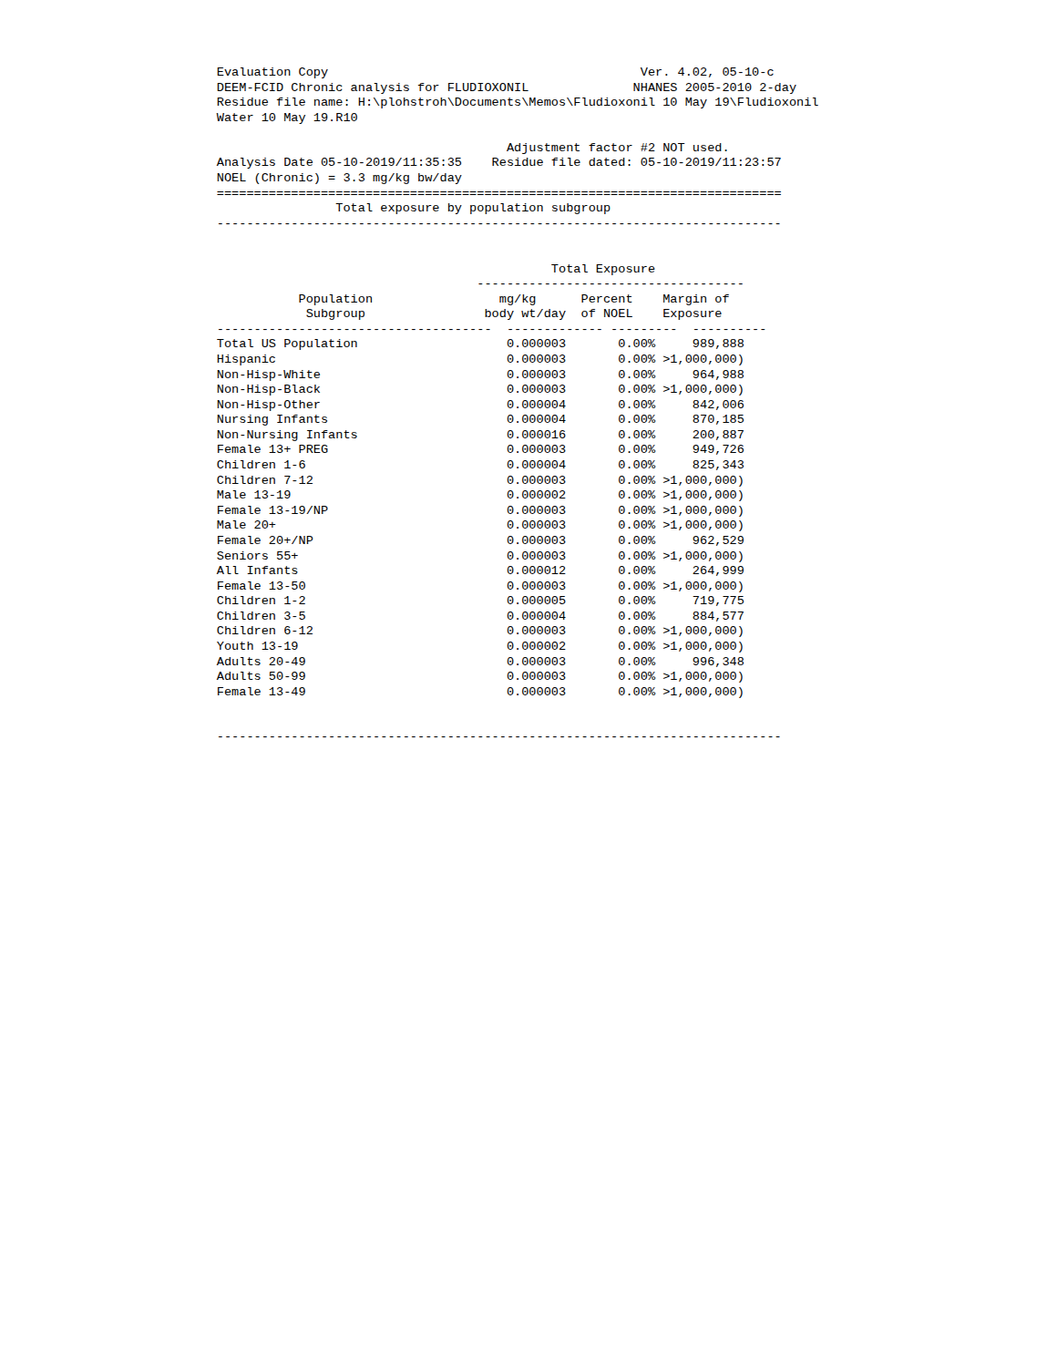Evaluation Copy                                          Ver. 4.02, 05-10-c
 DEEM-FCID Chronic analysis for FLUDIOXONIL              NHANES 2005-2010 2-day
 Residue file name: H:\plohstroh\Documents\Memos\Fludioxonil 10 May 19\Fludioxonil
 Water 10 May 19.R10

                                        Adjustment factor #2 NOT used.
 Analysis Date 05-10-2019/11:35:35    Residue file dated: 05-10-2019/11:23:57
 NOEL (Chronic) = 3.3 mg/kg bw/day
 ============================================================================
                 Total exposure by population subgroup
 ----------------------------------------------------------------------------


                                              Total Exposure
                                    ------------------------------------
            Population                 mg/kg      Percent    Margin of
             Subgroup                body wt/day  of NOEL    Exposure
 -------------------------------------  ------------- ---------  ----------
 Total US Population                    0.000003       0.00%     989,888
 Hispanic                               0.000003       0.00% >1,000,000)
 Non-Hisp-White                         0.000003       0.00%     964,988
 Non-Hisp-Black                         0.000003       0.00% >1,000,000)
 Non-Hisp-Other                         0.000004       0.00%     842,006
 Nursing Infants                        0.000004       0.00%     870,185
 Non-Nursing Infants                    0.000016       0.00%     200,887
 Female 13+ PREG                        0.000003       0.00%     949,726
 Children 1-6                           0.000004       0.00%     825,343
 Children 7-12                          0.000003       0.00% >1,000,000)
 Male 13-19                             0.000002       0.00% >1,000,000)
 Female 13-19/NP                        0.000003       0.00% >1,000,000)
 Male 20+                               0.000003       0.00% >1,000,000)
 Female 20+/NP                          0.000003       0.00%     962,529
 Seniors 55+                            0.000003       0.00% >1,000,000)
 All Infants                            0.000012       0.00%     264,999
 Female 13-50                           0.000003       0.00% >1,000,000)
 Children 1-2                           0.000005       0.00%     719,775
 Children 3-5                           0.000004       0.00%     884,577
 Children 6-12                          0.000003       0.00% >1,000,000)
 Youth 13-19                            0.000002       0.00% >1,000,000)
 Adults 20-49                           0.000003       0.00%     996,348
 Adults 50-99                           0.000003       0.00% >1,000,000)
 Female 13-49                           0.000003       0.00% >1,000,000)


 ----------------------------------------------------------------------------